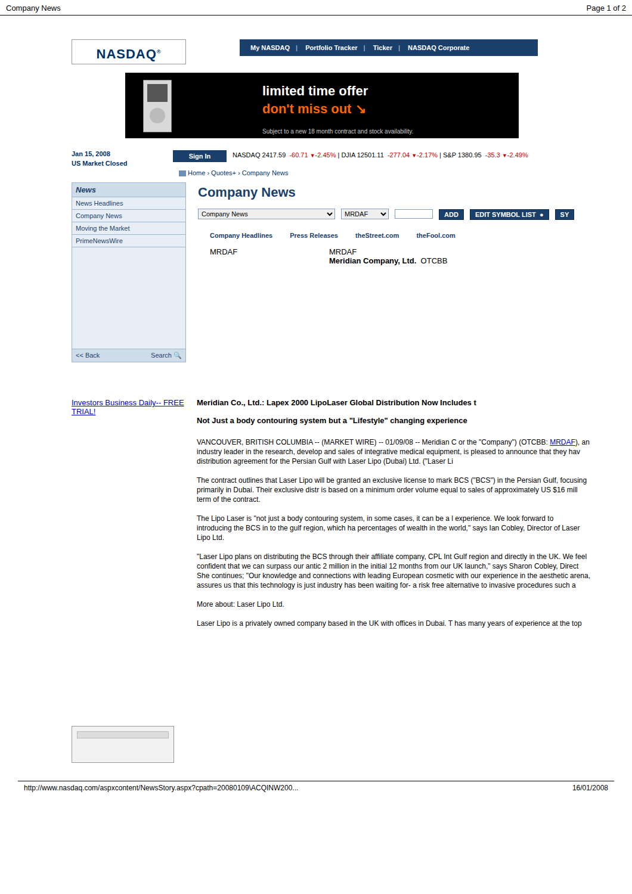Company News
Page 1 of 2
NASDAQ®
My NASDAQ| Portfolio Tracker| Ticker| NASDAQ Corporate
limited time offer
don't miss out ↘
Subject to a new 18 month contract and stock availability.
Jan 15, 2008
US Market Closed
Sign In
NASDAQ 2417.59 -60.71 ▼-2.45% | DJIA 12501.11 -277.04 ▼-2.17% | S&P 1380.95 -35.3 ▼-2.49%
Home › Quotes+ › Company News
News
News Headlines
Company News
Moving the Market
PrimeNewsWire
<< Back Search 🔍
Company News
Company News MRDAF ADD EDIT SYMBOL LIST ● SY
Company Headlines Press Releases theStreet.com theFool.com
MRDAF
MRDAF
Meridian Company, Ltd. OTCBB
Investors Business Daily-- FREE TRIAL!
Meridian Co., Ltd.: Lapex 2000 LipoLaser Global Distribution Now Includes t
Not Just a body contouring system but a "Lifestyle" changing experience
VANCOUVER, BRITISH COLUMBIA -- (MARKET WIRE) -- 01/09/08 -- Meridian C or the "Company") (OTCBB: MRDAF), an industry leader in the research, develop and sales of integrative medical equipment, is pleased to announce that they hav distribution agreement for the Persian Gulf with Laser Lipo (Dubai) Ltd. ("Laser Li
The contract outlines that Laser Lipo will be granted an exclusive license to mark BCS ("BCS") in the Persian Gulf, focusing primarily in Dubai. Their exclusive distr is based on a minimum order volume equal to sales of approximately US $16 mill term of the contract.
The Lipo Laser is "not just a body contouring system, in some cases, it can be a l experience. We look forward to introducing the BCS in to the gulf region, which ha percentages of wealth in the world," says Ian Cobley, Director of Laser Lipo Ltd.
"Laser Lipo plans on distributing the BCS through their affiliate company, CPL Int Gulf region and directly in the UK. We feel confident that we can surpass our antic 2 million in the initial 12 months from our UK launch," says Sharon Cobley, Direct She continues; "Our knowledge and connections with leading European cosmetic with our experience in the aesthetic arena, assures us that this technology is just industry has been waiting for- a risk free alternative to invasive procedures such a
More about: Laser Lipo Ltd.
Laser Lipo is a privately owned company based in the UK with offices in Dubai. T has many years of experience at the top end of the beauty industry, including sen
http://www.nasdaq.com/aspxcontent/NewsStory.aspx?cpath=20080109\ACQINW200...
16/01/2008